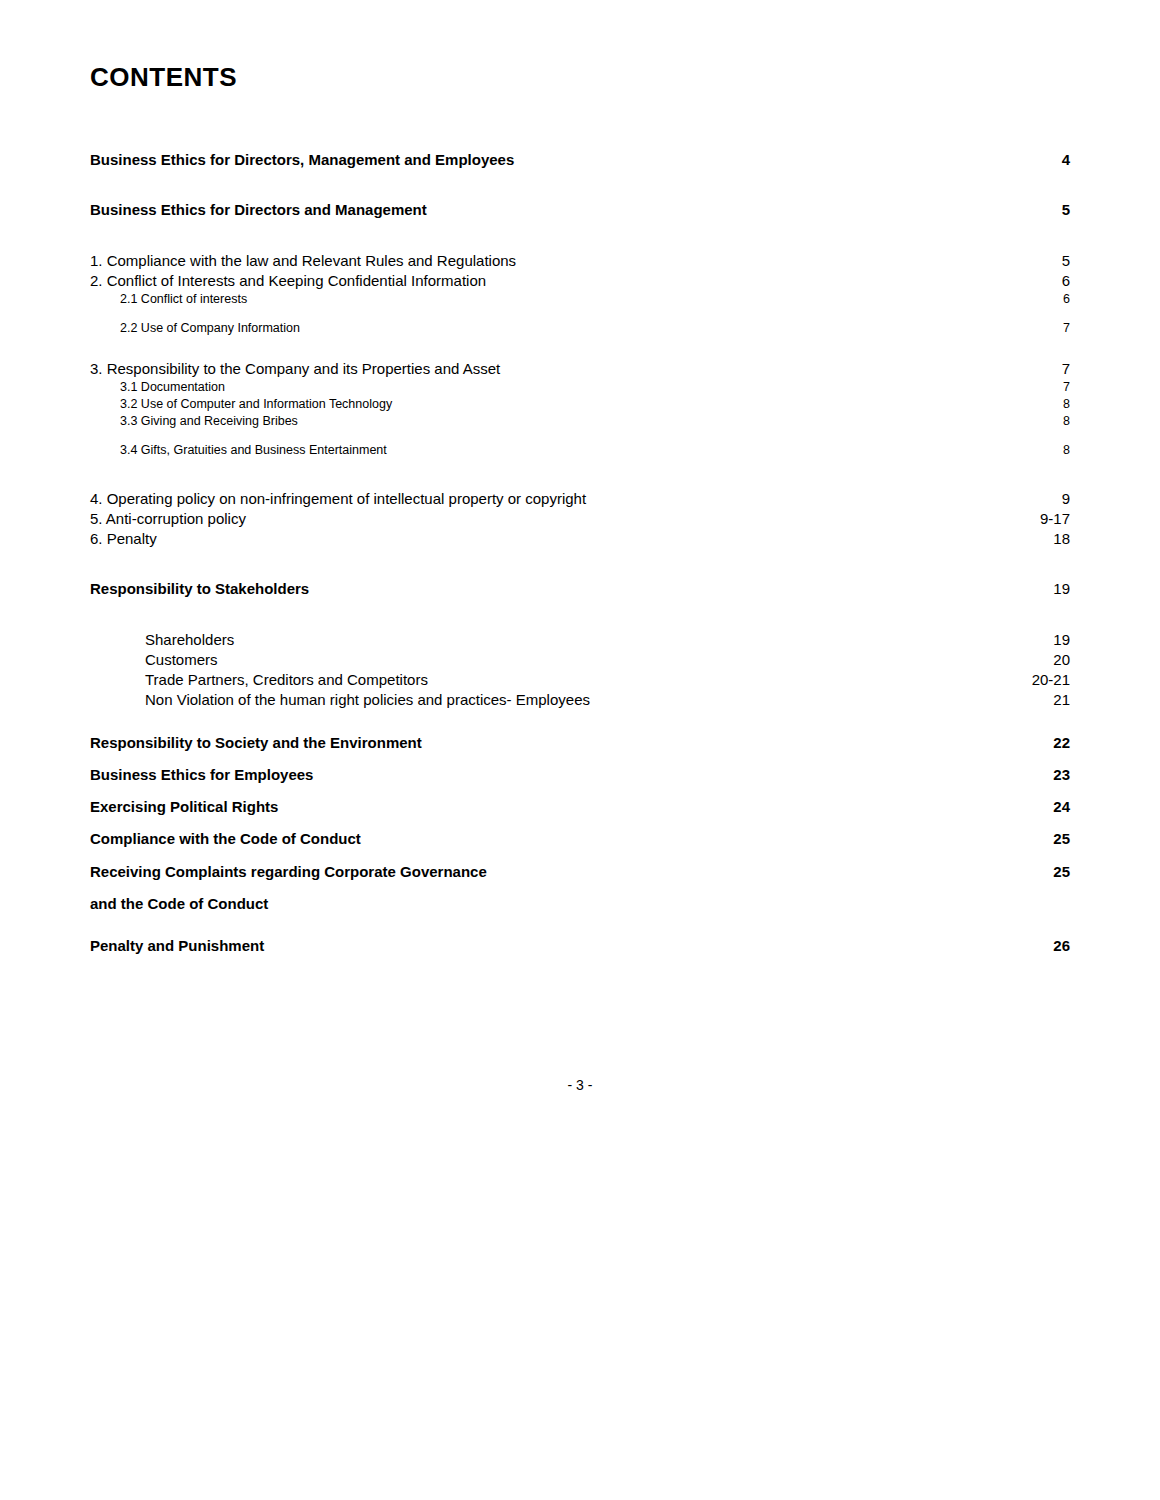CONTENTS
| Business Ethics for Directors, Management and Employees | 4 |
| Business Ethics for Directors and Management | 5 |
| 1. Compliance with the law and Relevant Rules and Regulations | 5 |
| 2. Conflict of Interests and Keeping Confidential Information | 6 |
| 2.1 Conflict of interests | 6 |
| 2.2 Use of Company Information | 7 |
| 3. Responsibility to the Company and its Properties and Asset | 7 |
| 3.1 Documentation | 7 |
| 3.2 Use of Computer and Information Technology | 8 |
| 3.3 Giving and Receiving Bribes | 8 |
| 3.4 Gifts, Gratuities and Business Entertainment | 8 |
| 4. Operating policy on non-infringement of intellectual property or copyright | 9 |
| 5. Anti-corruption policy | 9-17 |
| 6. Penalty | 18 |
| Responsibility to Stakeholders | 19 |
| Shareholders | 19 |
| Customers | 20 |
| Trade Partners, Creditors and Competitors | 20-21 |
| Non Violation of the human right policies and practices- Employees | 21 |
| Responsibility to Society and the Environment | 22 |
| Business Ethics for Employees | 23 |
| Exercising Political Rights | 24 |
| Compliance with the Code of Conduct | 25 |
| Receiving Complaints regarding Corporate Governance | 25 |
| and the Code of Conduct | |
| Penalty and Punishment | 26 |
- 3 -